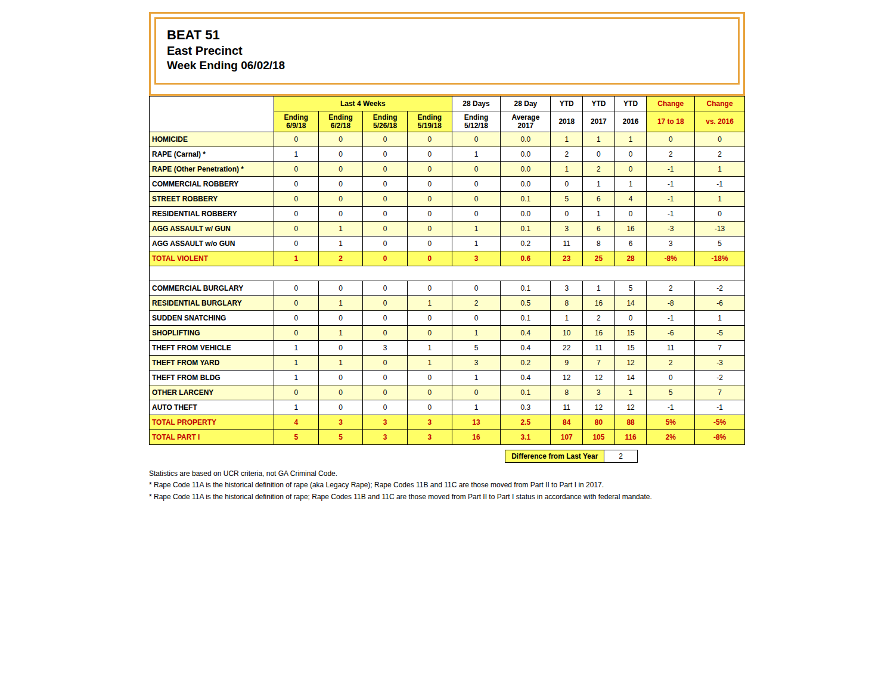BEAT 51
East Precinct
Week Ending 06/02/18
| | Last 4 Weeks | 28 Days | 28 Day | YTD | YTD | YTD | Change | Change |
| --- | --- | --- | --- | --- | --- | --- | --- | --- |
| Ending 6/9/18 | Ending 6/2/18 | Ending 5/26/18 | Ending 5/19/18 | Ending 5/12/18 | Average 2017 | 2018 | 2017 | 2016 | 17 to 18 | vs. 2016 |
| HOMICIDE | 0 | 0 | 0 | 0 | 0 | 0.0 | 1 | 1 | 1 | 0 | 0 |
| RAPE (Carnal) * | 1 | 0 | 0 | 0 | 1 | 0.0 | 2 | 0 | 0 | 2 | 2 |
| RAPE (Other Penetration) * | 0 | 0 | 0 | 0 | 0 | 0.0 | 1 | 2 | 0 | -1 | 1 |
| COMMERCIAL ROBBERY | 0 | 0 | 0 | 0 | 0 | 0.0 | 0 | 1 | 1 | -1 | -1 |
| STREET ROBBERY | 0 | 0 | 0 | 0 | 0 | 0.1 | 5 | 6 | 4 | -1 | 1 |
| RESIDENTIAL ROBBERY | 0 | 0 | 0 | 0 | 0 | 0.0 | 0 | 1 | 0 | -1 | 0 |
| AGG ASSAULT w/ GUN | 0 | 1 | 0 | 0 | 1 | 0.1 | 3 | 6 | 16 | -3 | -13 |
| AGG ASSAULT w/o GUN | 0 | 1 | 0 | 0 | 1 | 0.2 | 11 | 8 | 6 | 3 | 5 |
| TOTAL VIOLENT | 1 | 2 | 0 | 0 | 3 | 0.6 | 23 | 25 | 28 | -8% | -18% |
| COMMERCIAL BURGLARY | 0 | 0 | 0 | 0 | 0 | 0.1 | 3 | 1 | 5 | 2 | -2 |
| RESIDENTIAL BURGLARY | 0 | 1 | 0 | 1 | 2 | 0.5 | 8 | 16 | 14 | -8 | -6 |
| SUDDEN SNATCHING | 0 | 0 | 0 | 0 | 0 | 0.1 | 1 | 2 | 0 | -1 | 1 |
| SHOPLIFTING | 0 | 1 | 0 | 0 | 1 | 0.4 | 10 | 16 | 15 | -6 | -5 |
| THEFT FROM VEHICLE | 1 | 0 | 3 | 1 | 5 | 0.4 | 22 | 11 | 15 | 11 | 7 |
| THEFT FROM YARD | 1 | 1 | 0 | 1 | 3 | 0.2 | 9 | 7 | 12 | 2 | -3 |
| THEFT FROM BLDG | 1 | 0 | 0 | 0 | 1 | 0.4 | 12 | 12 | 14 | 0 | -2 |
| OTHER LARCENY | 0 | 0 | 0 | 0 | 0 | 0.1 | 8 | 3 | 1 | 5 | 7 |
| AUTO THEFT | 1 | 0 | 0 | 0 | 1 | 0.3 | 11 | 12 | 12 | -1 | -1 |
| TOTAL PROPERTY | 4 | 3 | 3 | 3 | 13 | 2.5 | 84 | 80 | 88 | 5% | -5% |
| TOTAL PART I | 5 | 5 | 3 | 3 | 16 | 3.1 | 107 | 105 | 116 | 2% | -8% |
Difference from Last Year
2
Statistics are based on UCR criteria, not GA Criminal Code.
* Rape Code 11A is the historical definition of rape (aka Legacy Rape); Rape Codes 11B and 11C are those moved from Part II to Part I in 2017.
* Rape Code 11A is the historical definition of rape; Rape Codes 11B and 11C are those moved from Part II to Part I status in accordance with federal mandate.